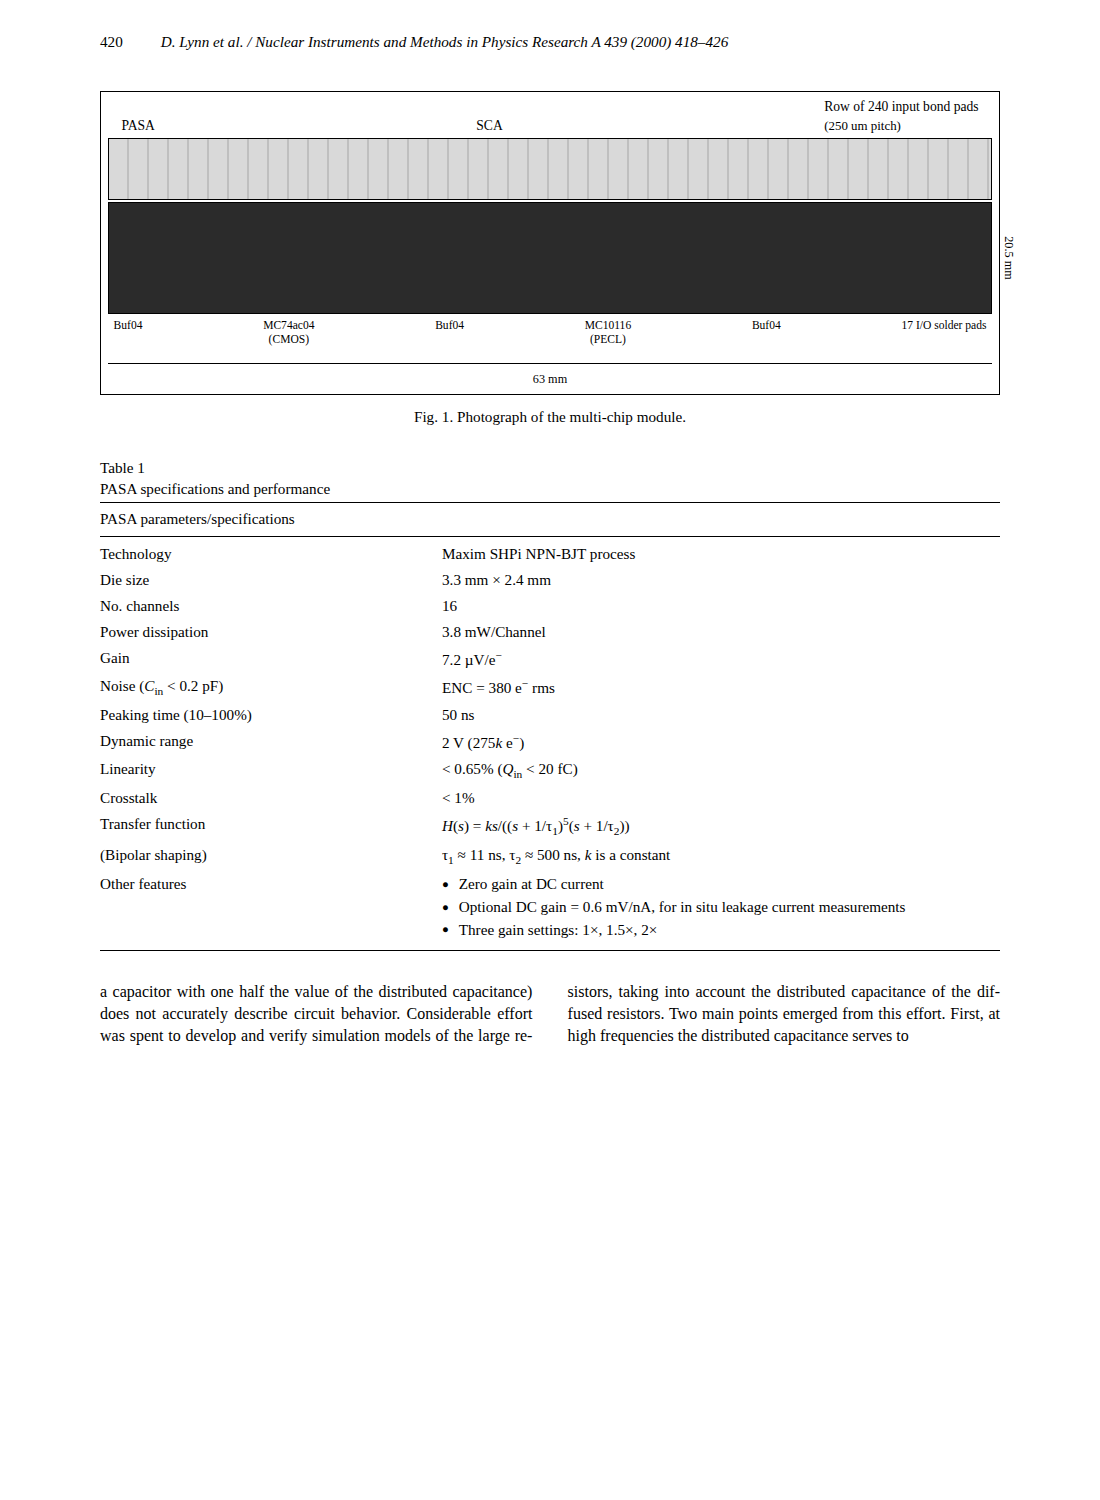420 D. Lynn et al. / Nuclear Instruments and Methods in Physics Research A 439 (2000) 418–426
PASA SCA Row of 240 input bond pads
(250 um pitch)
20.5 mm
Buf04 MC74ac04
(CMOS) Buf04 MC10116
(PECL) Buf04 17 I/O solder pads
63 mm
Fig. 1. Photograph of the multi-chip module.
Table 1 PASA specifications and performance
| PASA parameters/specifications |
| --- |
| Technology | Maxim SHPi NPN-BJT process |
| Die size | 3.3 mm × 2.4 mm |
| No. channels | 16 |
| Power dissipation | 3.8 mW/Channel |
| Gain | 7.2 µV/e − |
| Noise ( C in < 0.2 pF) | ENC = 380 e − rms |
| Peaking time (10–100%) | 50 ns |
| Dynamic range | 2 V (275 k e − ) |
| Linearity | < 0.65% ( Q in < 20 fC) |
| Crosstalk | < 1% |
| Transfer function | H ( s ) = ks /(( s + 1/τ 1 ) 5 ( s + 1/τ 2 )) |
| (Bipolar shaping) | τ 1 ≈ 11 ns, τ 2 ≈ 500 ns, k is a constant |
| Other features | Zero gain at DC current Optional DC gain = 0.6 mV/nA, for in situ leakage current measurements Three gain settings: 1×, 1.5×, 2× |
a capacitor with one half the value of the distributed capacitance) does not accurately describe circuit behavior. Considerable effort was spent to develop and verify simulation models of the large resistors, taking into account the distributed capacitance of the diffused resistors. Two main points emerged from this effort. First, at high frequencies the distributed capacitance serves to